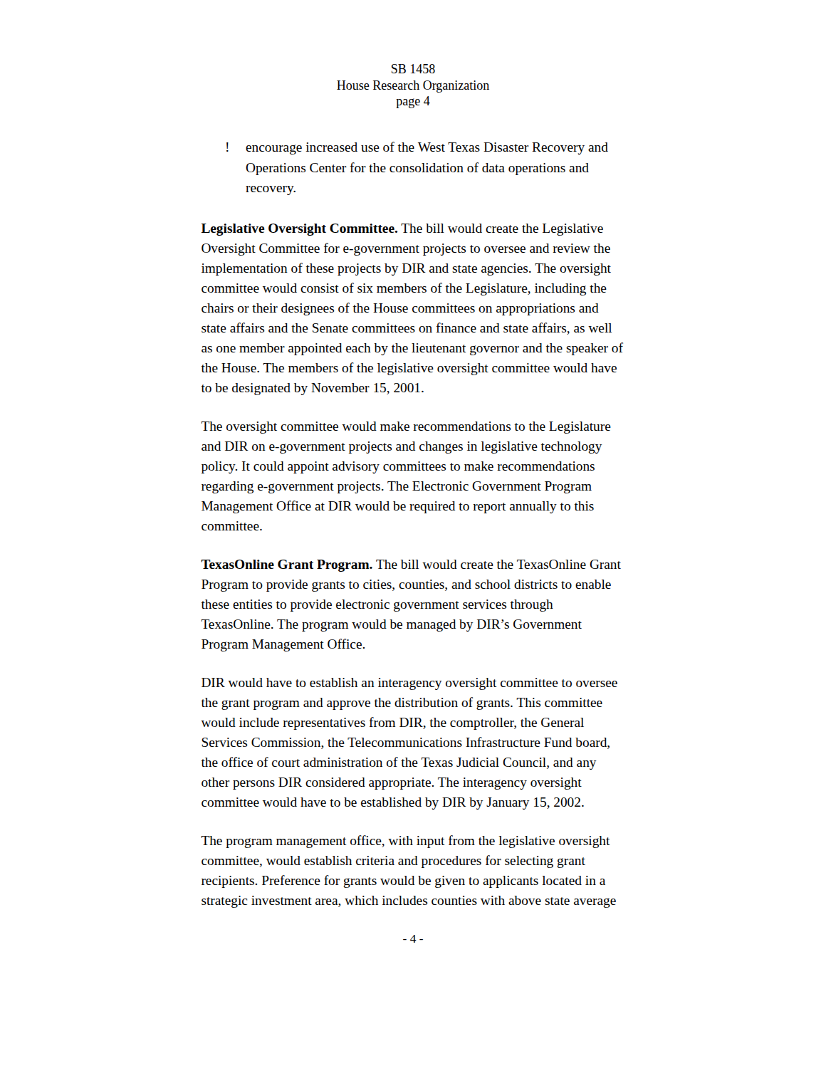SB 1458 House Research Organization page 4
!
encourage increased use of the West Texas Disaster Recovery and Operations Center for the consolidation of data operations and recovery.
Legislative Oversight Committee. The bill would create the Legislative Oversight Committee for e-government projects to oversee and review the implementation of these projects by DIR and state agencies. The oversight committee would consist of six members of the Legislature, including the chairs or their designees of the House committees on appropriations and state affairs and the Senate committees on finance and state affairs, as well as one member appointed each by the lieutenant governor and the speaker of the House. The members of the legislative oversight committee would have to be designated by November 15, 2001.
The oversight committee would make recommendations to the Legislature and DIR on e-government projects and changes in legislative technology policy. It could appoint advisory committees to make recommendations regarding e-government projects. The Electronic Government Program Management Office at DIR would be required to report annually to this committee.
TexasOnline Grant Program. The bill would create the TexasOnline Grant Program to provide grants to cities, counties, and school districts to enable these entities to provide electronic government services through TexasOnline. The program would be managed by DIR’s Government Program Management Office.
DIR would have to establish an interagency oversight committee to oversee the grant program and approve the distribution of grants. This committee would include representatives from DIR, the comptroller, the General Services Commission, the Telecommunications Infrastructure Fund board, the office of court administration of the Texas Judicial Council, and any other persons DIR considered appropriate. The interagency oversight committee would have to be established by DIR by January 15, 2002.
The program management office, with input from the legislative oversight committee, would establish criteria and procedures for selecting grant recipients. Preference for grants would be given to applicants located in a strategic investment area, which includes counties with above state average
- 4 -